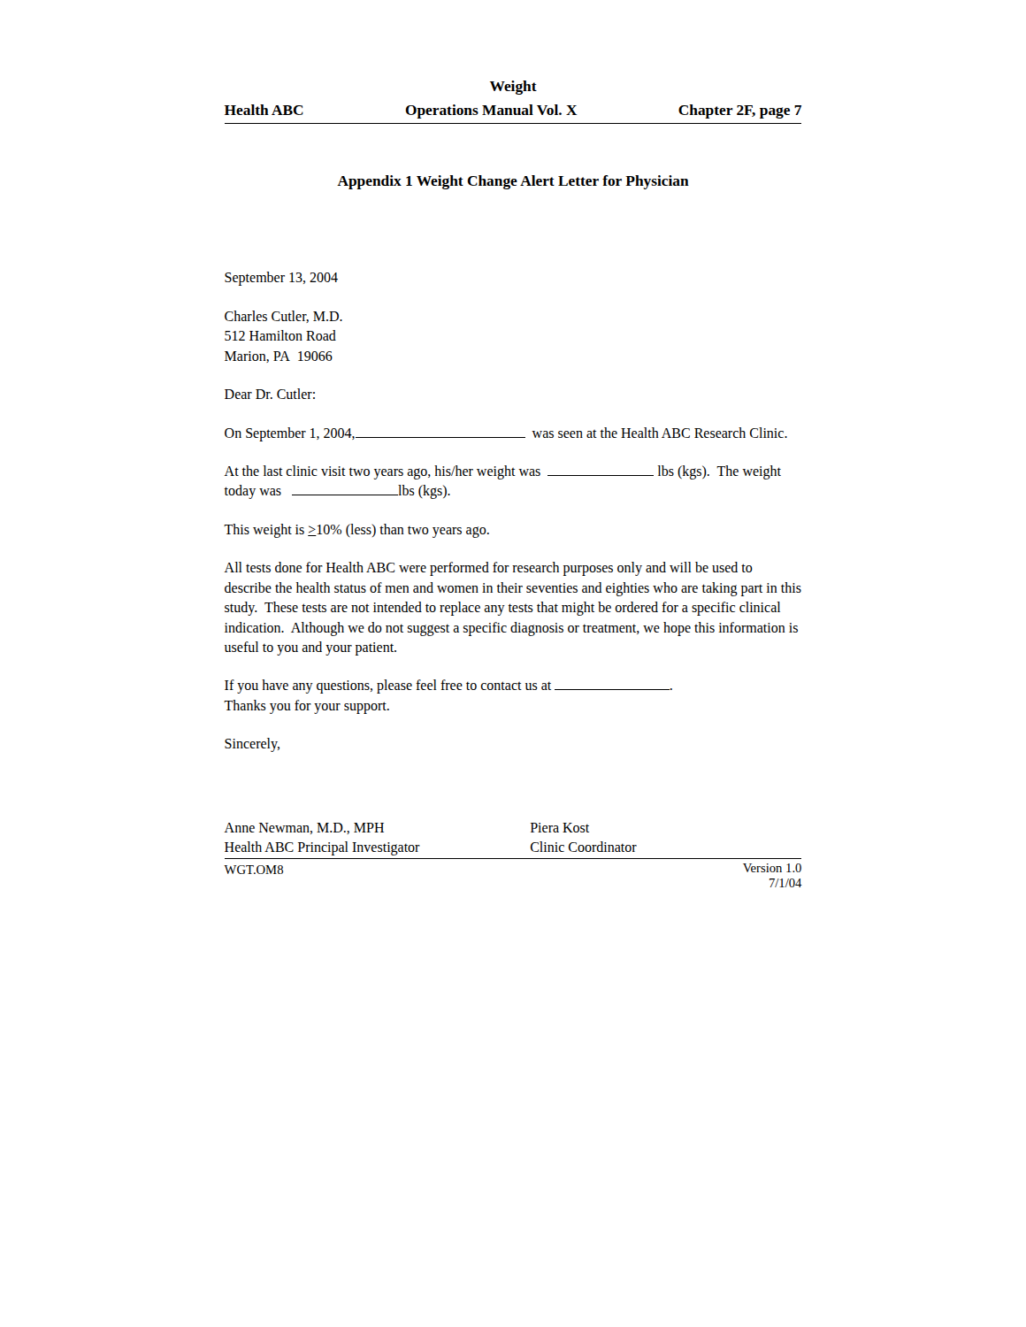Weight
Health ABC Operations Manual Vol. X Chapter 2F, page 7
Appendix 1 Weight Change Alert Letter for Physician
September 13, 2004
Charles Cutler, M.D.
512 Hamilton Road
Marion, PA 19066
Dear Dr. Cutler:
On September 1, 2004, was seen at the Health ABC Research Clinic.
At the last clinic visit two years ago, his/her weight was lbs (kgs). The weight today was lbs (kgs).
This weight is >10% (less) than two years ago.
All tests done for Health ABC were performed for research purposes only and will be used to describe the health status of men and women in their seventies and eighties who are taking part in this study. These tests are not intended to replace any tests that might be ordered for a specific clinical indication. Although we do not suggest a specific diagnosis or treatment, we hope this information is useful to you and your patient.
If you have any questions, please feel free to contact us at .
Thanks you for your support.
Sincerely,
Anne Newman, M.D., MPH
Health ABC Principal Investigator
Piera Kost
Clinic Coordinator
WGT.OM8
Version 1.0
7/1/04